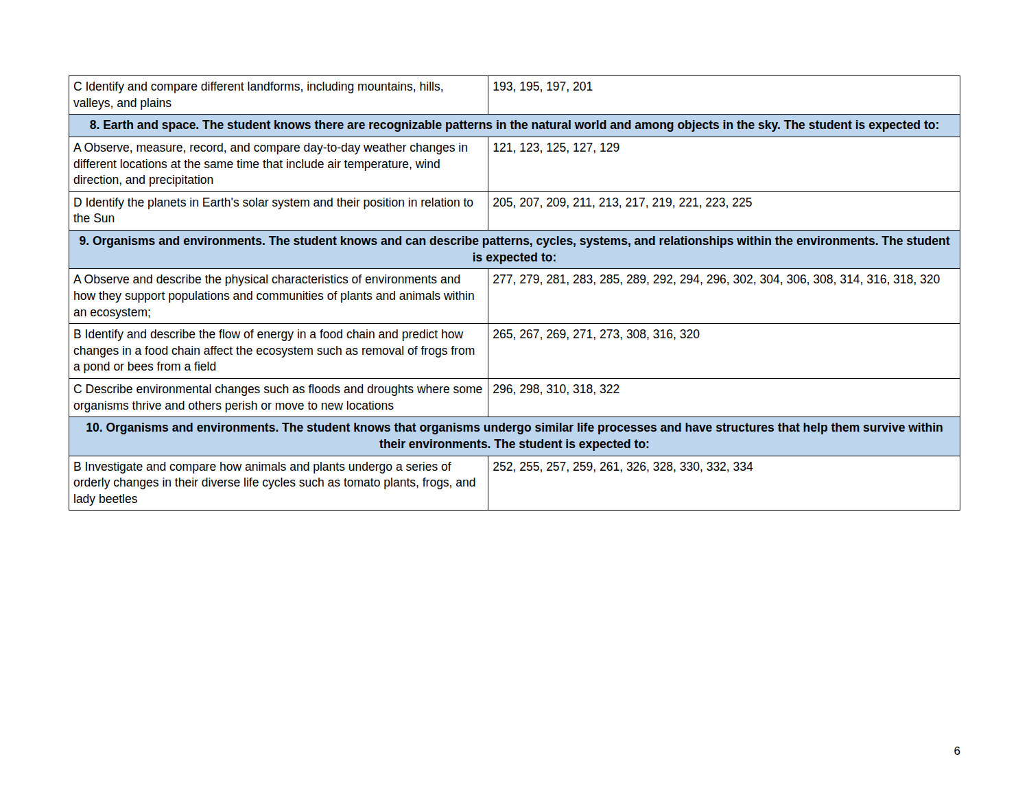| C Identify and compare different landforms, including mountains, hills, valleys, and plains | 193, 195, 197, 201 |
| 8. Earth and space. The student knows there are recognizable patterns in the natural world and among objects in the sky. The student is expected to: |
| A Observe, measure, record, and compare day-to-day weather changes in different locations at the same time that include air temperature, wind direction, and precipitation | 121, 123, 125, 127, 129 |
| D Identify the planets in Earth's solar system and their position in relation to the Sun | 205, 207, 209, 211, 213, 217, 219, 221, 223, 225 |
| 9. Organisms and environments. The student knows and can describe patterns, cycles, systems, and relationships within the environments. The student is expected to: |
| A Observe and describe the physical characteristics of environments and how they support populations and communities of plants and animals within an ecosystem; | 277, 279, 281, 283, 285, 289, 292, 294, 296, 302, 304, 306, 308, 314, 316, 318, 320 |
| B Identify and describe the flow of energy in a food chain and predict how changes in a food chain affect the ecosystem such as removal of frogs from a pond or bees from a field | 265, 267, 269, 271, 273, 308, 316, 320 |
| C Describe environmental changes such as floods and droughts where some organisms thrive and others perish or move to new locations | 296, 298, 310, 318, 322 |
| 10. Organisms and environments. The student knows that organisms undergo similar life processes and have structures that help them survive within their environments. The student is expected to: |
| B Investigate and compare how animals and plants undergo a series of orderly changes in their diverse life cycles such as tomato plants, frogs, and lady beetles | 252, 255, 257, 259, 261, 326, 328, 330, 332, 334 |
6